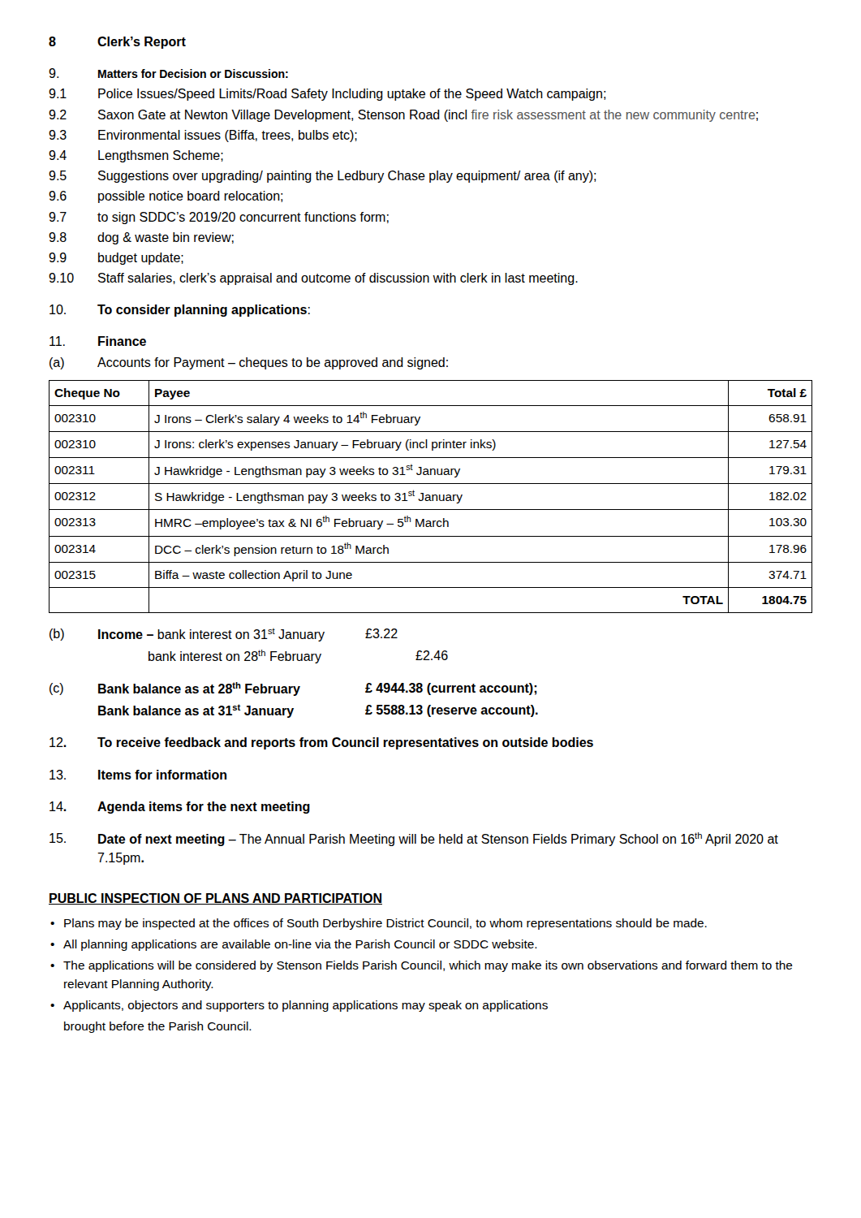8
Clerk’s Report
9.
Matters for Decision or Discussion:
9.1
Police Issues/Speed Limits/Road Safety Including uptake of the Speed Watch campaign;
9.2
Saxon Gate at Newton Village Development, Stenson Road (incl fire risk assessment at the new community centre;
9.3
Environmental issues (Biffa, trees, bulbs etc);
9.4
Lengthsmen Scheme;
9.5
Suggestions over upgrading/ painting the Ledbury Chase play equipment/ area (if any);
9.6
possible notice board relocation;
9.7
to sign SDDC’s 2019/20 concurrent functions form;
9.8
dog & waste bin review;
9.9
budget update;
9.10
Staff salaries, clerk’s appraisal and outcome of discussion with clerk in last meeting.
10.
To consider planning applications:
11.
Finance
(a)
Accounts for Payment – cheques to be approved and signed:
| Cheque No | Payee | Total £ |
| --- | --- | --- |
| 002310 | J Irons – Clerk’s salary 4 weeks to 14 th February | 658.91 |
| 002310 | J Irons: clerk’s expenses January – February (incl printer inks) | 127.54 |
| 002311 | J Hawkridge - Lengthsman pay 3 weeks to 31 st January | 179.31 |
| 002312 | S Hawkridge - Lengthsman pay 3 weeks to 31 st January | 182.02 |
| 002313 | HMRC –employee’s tax & NI 6 th February – 5 th March | 103.30 |
| 002314 | DCC – clerk’s pension return to 18 th March | 178.96 |
| 002315 | Biffa – waste collection April to June | 374.71 |
| | TOTAL | 1804.75 |
(b)
Income – bank interest on 31st January
£3.22
bank interest on 28th February
£2.46
(c)
Bank balance as at 28th February
£ 4944.38 (current account);
Bank balance as at 31st January
£ 5588.13 (reserve account).
12.
To receive feedback and reports from Council representatives on outside bodies
13.
Items for information
14.
Agenda items for the next meeting
15.
Date of next meeting – The Annual Parish Meeting will be held at Stenson Fields Primary School on 16th April 2020 at 7.15pm.
PUBLIC INSPECTION OF PLANS AND PARTICIPATION
Plans may be inspected at the offices of South Derbyshire District Council, to whom representations should be made.
All planning applications are available on-line via the Parish Council or SDDC website.
The applications will be considered by Stenson Fields Parish Council, which may make its own observations and forward them to the relevant Planning Authority.
Applicants, objectors and supporters to planning applications may speak on applications
brought before the Parish Council.